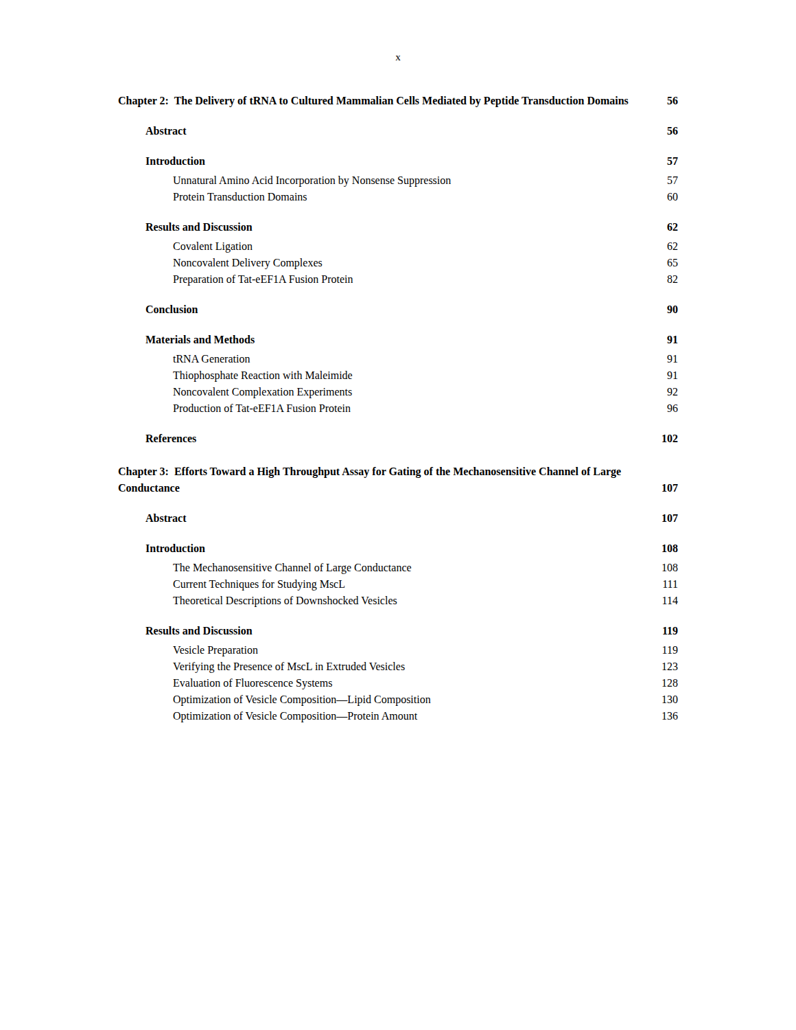x
Chapter 2: The Delivery of tRNA to Cultured Mammalian Cells Mediated by Peptide Transduction Domains 56
Abstract 56
Introduction 57
Unnatural Amino Acid Incorporation by Nonsense Suppression 57
Protein Transduction Domains 60
Results and Discussion 62
Covalent Ligation 62
Noncovalent Delivery Complexes 65
Preparation of Tat-eEF1A Fusion Protein 82
Conclusion 90
Materials and Methods 91
tRNA Generation 91
Thiophosphate Reaction with Maleimide 91
Noncovalent Complexation Experiments 92
Production of Tat-eEF1A Fusion Protein 96
References 102
Chapter 3: Efforts Toward a High Throughput Assay for Gating of the Mechanosensitive Channel of Large Conductance 107
Abstract 107
Introduction 108
The Mechanosensitive Channel of Large Conductance 108
Current Techniques for Studying MscL 111
Theoretical Descriptions of Downshocked Vesicles 114
Results and Discussion 119
Vesicle Preparation 119
Verifying the Presence of MscL in Extruded Vesicles 123
Evaluation of Fluorescence Systems 128
Optimization of Vesicle Composition—Lipid Composition 130
Optimization of Vesicle Composition—Protein Amount 136